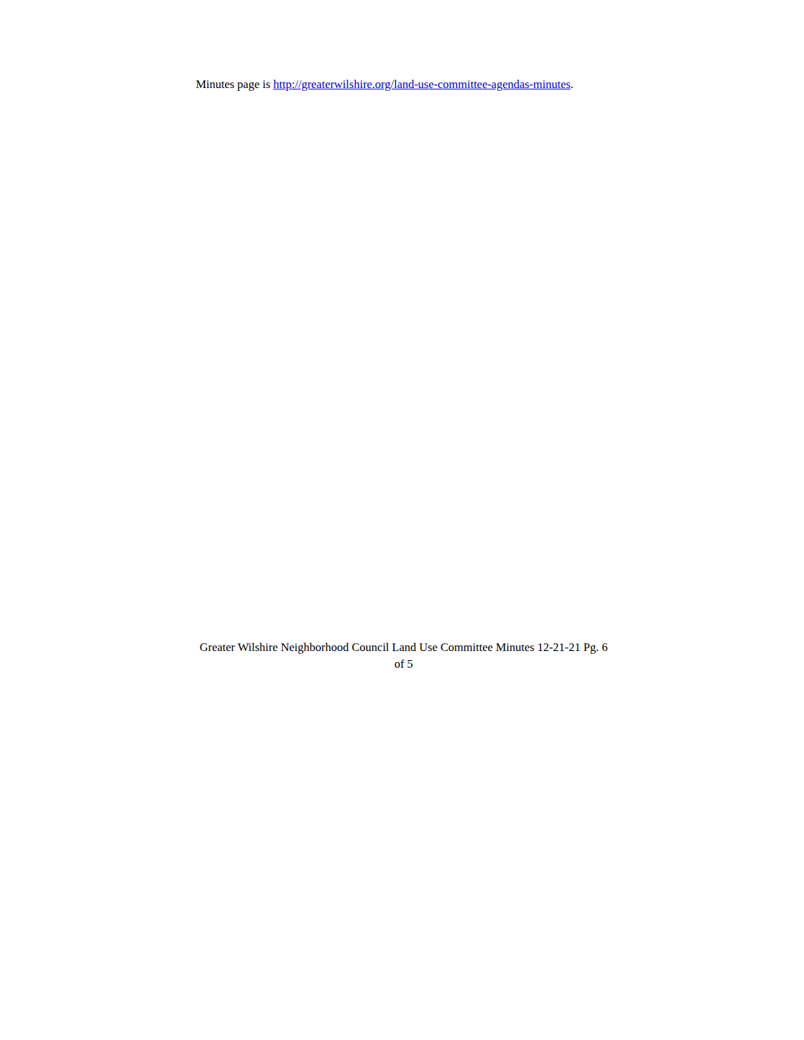Minutes page is http://greaterwilshire.org/land-use-committee-agendas-minutes.
Greater Wilshire Neighborhood Council Land Use Committee Minutes 12-21-21 Pg. 6 of 5